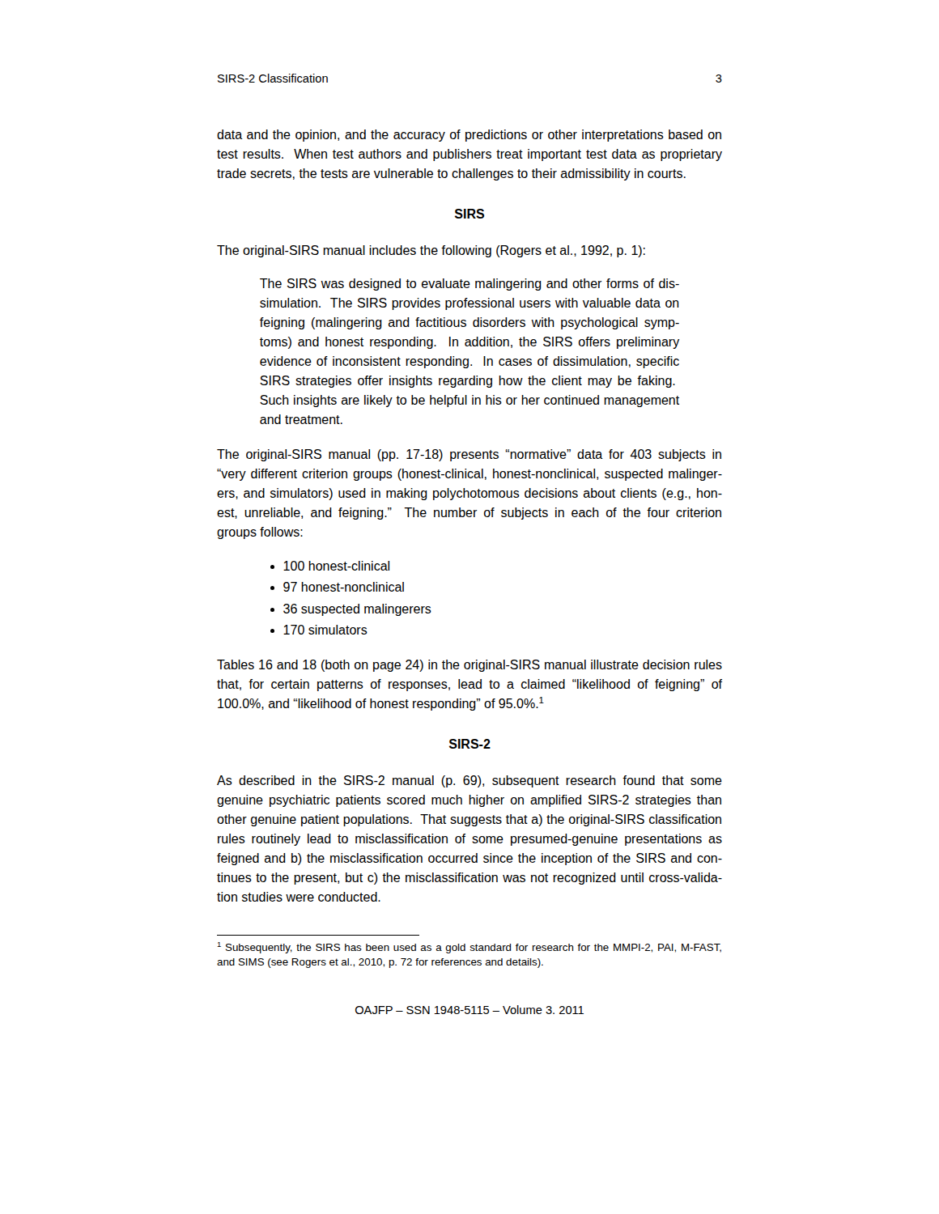SIRS-2 Classification 3
data and the opinion, and the accuracy of predictions or other interpretations based on test results. When test authors and publishers treat important test data as proprietary trade secrets, the tests are vulnerable to challenges to their admissibility in courts.
SIRS
The original-SIRS manual includes the following (Rogers et al., 1992, p. 1):
The SIRS was designed to evaluate malingering and other forms of dis-simulation. The SIRS provides professional users with valuable data on feigning (malingering and factitious disorders with psychological symp-toms) and honest responding. In addition, the SIRS offers preliminary evidence of inconsistent responding. In cases of dissimulation, specific SIRS strategies offer insights regarding how the client may be faking. Such insights are likely to be helpful in his or her continued management and treatment.
The original-SIRS manual (pp. 17-18) presents “normative” data for 403 subjects in “very different criterion groups (honest-clinical, honest-nonclinical, suspected malinger-ers, and simulators) used in making polychotomous decisions about clients (e.g., hon-est, unreliable, and feigning.” The number of subjects in each of the four criterion groups follows:
100 honest-clinical
97 honest-nonclinical
36 suspected malingerers
170 simulators
Tables 16 and 18 (both on page 24) in the original-SIRS manual illustrate decision rules that, for certain patterns of responses, lead to a claimed “likelihood of feigning” of 100.0%, and “likelihood of honest responding” of 95.0%.1
SIRS-2
As described in the SIRS-2 manual (p. 69), subsequent research found that some genuine psychiatric patients scored much higher on amplified SIRS-2 strategies than other genuine patient populations. That suggests that a) the original-SIRS classification rules routinely lead to misclassification of some presumed-genuine presentations as feigned and b) the misclassification occurred since the inception of the SIRS and con-tinues to the present, but c) the misclassification was not recognized until cross-valida-tion studies were conducted.
1 Subsequently, the SIRS has been used as a gold standard for research for the MMPI-2, PAI, M-FAST, and SIMS (see Rogers et al., 2010, p. 72 for references and details).
OAJFP – SSN 1948-5115 – Volume 3. 2011